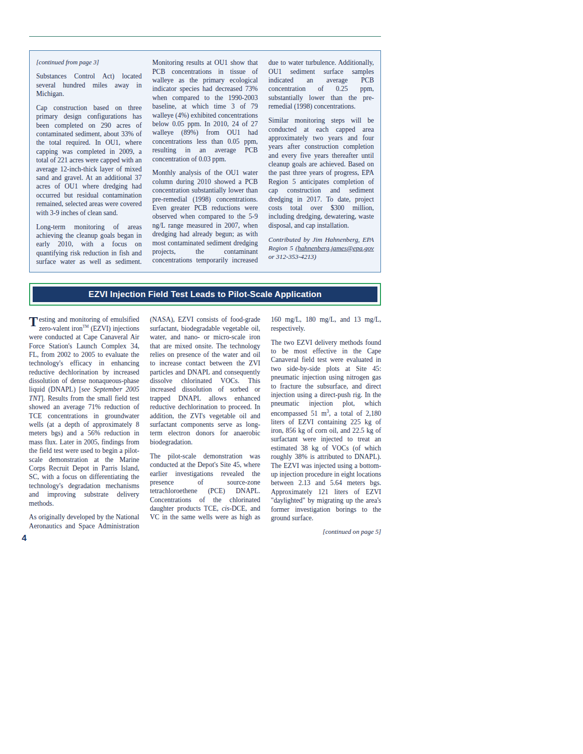[continued from page 3]
Substances Control Act) located several hundred miles away in Michigan.
Cap construction based on three primary design configurations has been completed on 290 acres of contaminated sediment, about 33% of the total required. In OU1, where capping was completed in 2009, a total of 221 acres were capped with an average 12-inch-thick layer of mixed sand and gravel. At an additional 37 acres of OU1 where dredging had occurred but residual contamination remained, selected areas were covered with 3-9 inches of clean sand.
Long-term monitoring of areas achieving the cleanup goals began in early 2010, with a focus on quantifying risk reduction in fish and surface water as well as sediment. Monitoring results at OU1 show that PCB concentrations in tissue of walleye as the primary ecological indicator species had decreased 73% when compared to the 1990-2003 baseline, at which time 3 of 79 walleye (4%) exhibited concentrations below 0.05 ppm. In 2010, 24 of 27 walleye (89%) from OU1 had concentrations less than 0.05 ppm, resulting in an average PCB concentration of 0.03 ppm.
Monthly analysis of the OU1 water column during 2010 showed a PCB concentration substantially lower than pre-remedial (1998) concentrations. Even greater PCB reductions were observed when compared to the 5-9 ng/L range measured in 2007, when dredging had already begun; as with most contaminated sediment dredging projects, the contaminant concentrations temporarily increased due to water turbulence. Additionally, OU1 sediment surface samples indicated an average PCB concentration of 0.25 ppm, substantially lower than the pre-remedial (1998) concentrations.
Similar monitoring steps will be conducted at each capped area approximately two years and four years after construction completion and every five years thereafter until cleanup goals are achieved. Based on the past three years of progress, EPA Region 5 anticipates completion of cap construction and sediment dredging in 2017. To date, project costs total over $300 million, including dredging, dewatering, waste disposal, and cap installation.
Contributed by Jim Hahnenberg, EPA Region 5 (hahnenberg.james@epa.gov or 312-353-4213)
EZVI Injection Field Test Leads to Pilot-Scale Application
Testing and monitoring of emulsified zero-valent ironTM (EZVI) injections were conducted at Cape Canaveral Air Force Station's Launch Complex 34, FL, from 2002 to 2005 to evaluate the technology's efficacy in enhancing reductive dechlorination by increased dissolution of dense nonaqueous-phase liquid (DNAPL) [see September 2005 TNT]. Results from the small field test showed an average 71% reduction of TCE concentrations in groundwater wells (at a depth of approximately 8 meters bgs) and a 56% reduction in mass flux. Later in 2005, findings from the field test were used to begin a pilot-scale demonstration at the Marine Corps Recruit Depot in Parris Island, SC, with a focus on differentiating the technology's degradation mechanisms and improving substrate delivery methods.
As originally developed by the National Aeronautics and Space Administration (NASA), EZVI consists of food-grade surfactant, biodegradable vegetable oil, water, and nano- or micro-scale iron that are mixed onsite. The technology relies on presence of the water and oil to increase contact between the ZVI particles and DNAPL and consequently dissolve chlorinated VOCs. This increased dissolution of sorbed or trapped DNAPL allows enhanced reductive dechlorination to proceed. In addition, the ZVI's vegetable oil and surfactant components serve as long-term electron donors for anaerobic biodegradation.
The pilot-scale demonstration was conducted at the Depot's Site 45, where earlier investigations revealed the presence of source-zone tetrachloroethene (PCE) DNAPL. Concentrations of the chlorinated daughter products TCE, cis-DCE, and VC in the same wells were as high as 160 mg/L, 180 mg/L, and 13 mg/L, respectively.
The two EZVI delivery methods found to be most effective in the Cape Canaveral field test were evaluated in two side-by-side plots at Site 45: pneumatic injection using nitrogen gas to fracture the subsurface, and direct injection using a direct-push rig. In the pneumatic injection plot, which encompassed 51 m3, a total of 2,180 liters of EZVI containing 225 kg of iron, 856 kg of corn oil, and 22.5 kg of surfactant were injected to treat an estimated 38 kg of VOCs (of which roughly 38% is attributed to DNAPL). The EZVI was injected using a bottom-up injection procedure in eight locations between 2.13 and 5.64 meters bgs. Approximately 121 liters of EZVI "daylighted" by migrating up the area's former investigation borings to the ground surface.
[continued on page 5]
4